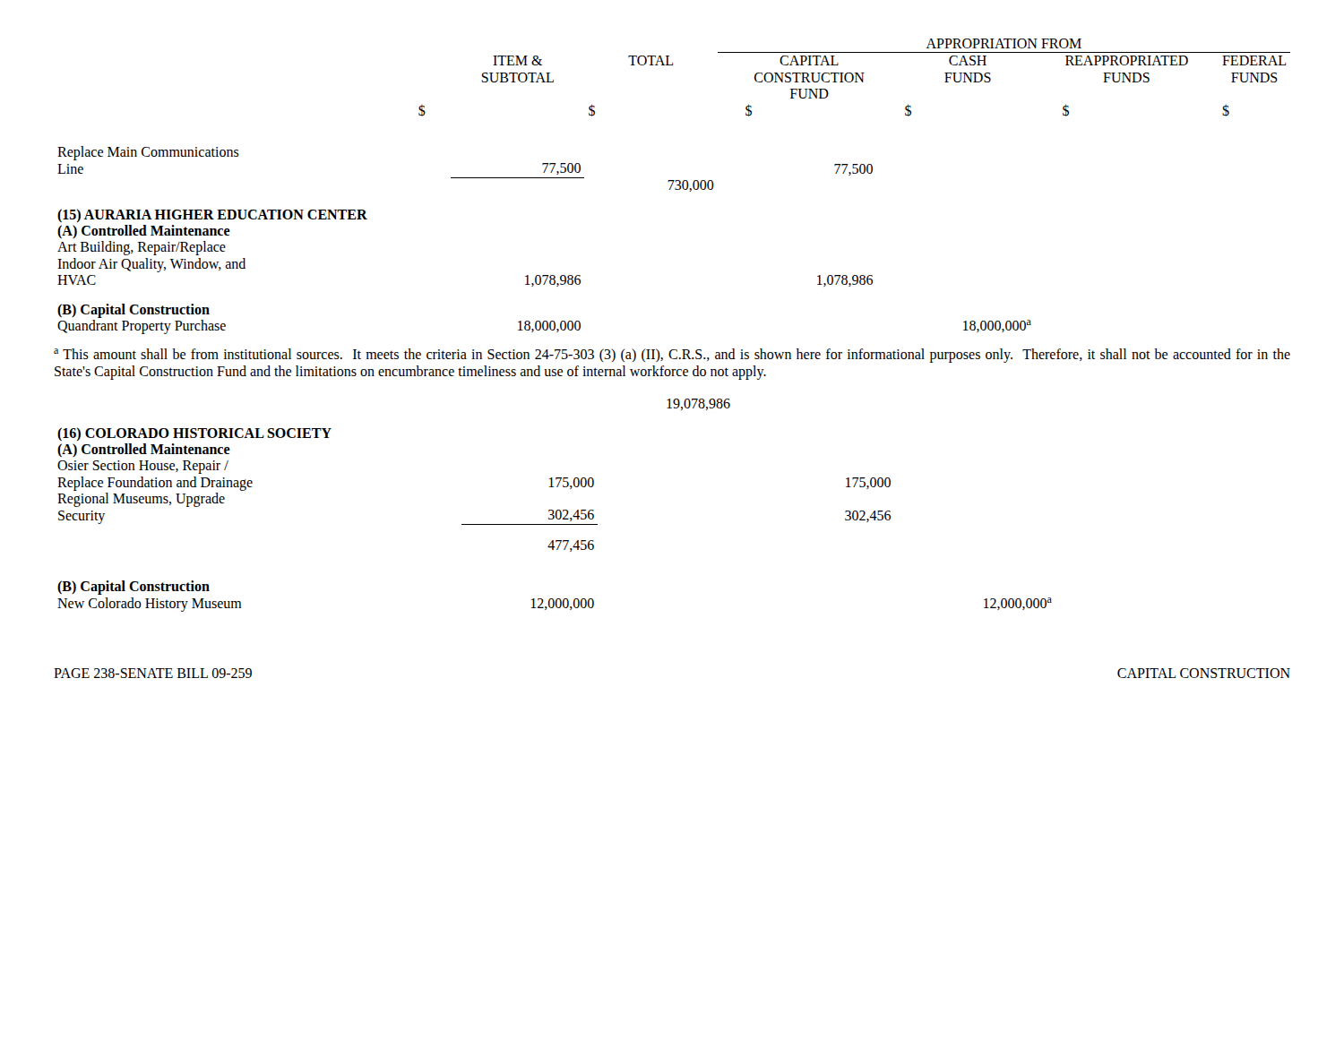| | | | | APPROPRIATION FROM |
| | | ITEM & | TOTAL | | CAPITAL | | CASH | | REAPPROPRIATED | | FEDERAL |
| | | SUBTOTAL | | | CONSTRUCTION | | FUNDS | | FUNDS | | FUNDS |
| | | | | | FUND | | | | | | |
| | $ | | $ | | $ | | $ | | $ | | $ |
| Replace Main Communications | | | | | | | | | | | |
| Line | | 77,500 | | | 77,500 | | | | | | |
| | | | 730,000 | | | | | | | | |
| (15) AURARIA HIGHER EDUCATION CENTER |
| (A) Controlled Maintenance |
| Art Building, Repair/Replace | | | | | | | | | | | |
| Indoor Air Quality, Window, and | | | | | | | | | | | |
| HVAC | | 1,078,986 | | | 1,078,986 | | | | | | |
| (B) Capital Construction |
| Quandrant Property Purchase | | 18,000,000 | | | | | 18,000,000 a | | | | |
a This amount shall be from institutional sources. It meets the criteria in Section 24-75-303 (3) (a) (II), C.R.S., and is shown here for informational purposes only. Therefore, it shall not be accounted for in the State's Capital Construction Fund and the limitations on encumbrance timeliness and use of internal workforce do not apply.
| | | | 19,078,986 | | | | | | | | |
| (16) COLORADO HISTORICAL SOCIETY |
| (A) Controlled Maintenance |
| Osier Section House, Repair / | | | | | | | | | | | |
| Replace Foundation and Drainage | | 175,000 | | | 175,000 | | | | | | |
| Regional Museums, Upgrade | | | | | | | | | | | |
| Security | | 302,456 | | | 302,456 | | | | | | |
| | | 477,456 | | | | | | | | | |
| (B) Capital Construction |
| New Colorado History Museum | | 12,000,000 | | | | | 12,000,000 a | | | | |
PAGE 238-SENATE BILL 09-259
CAPITAL CONSTRUCTION